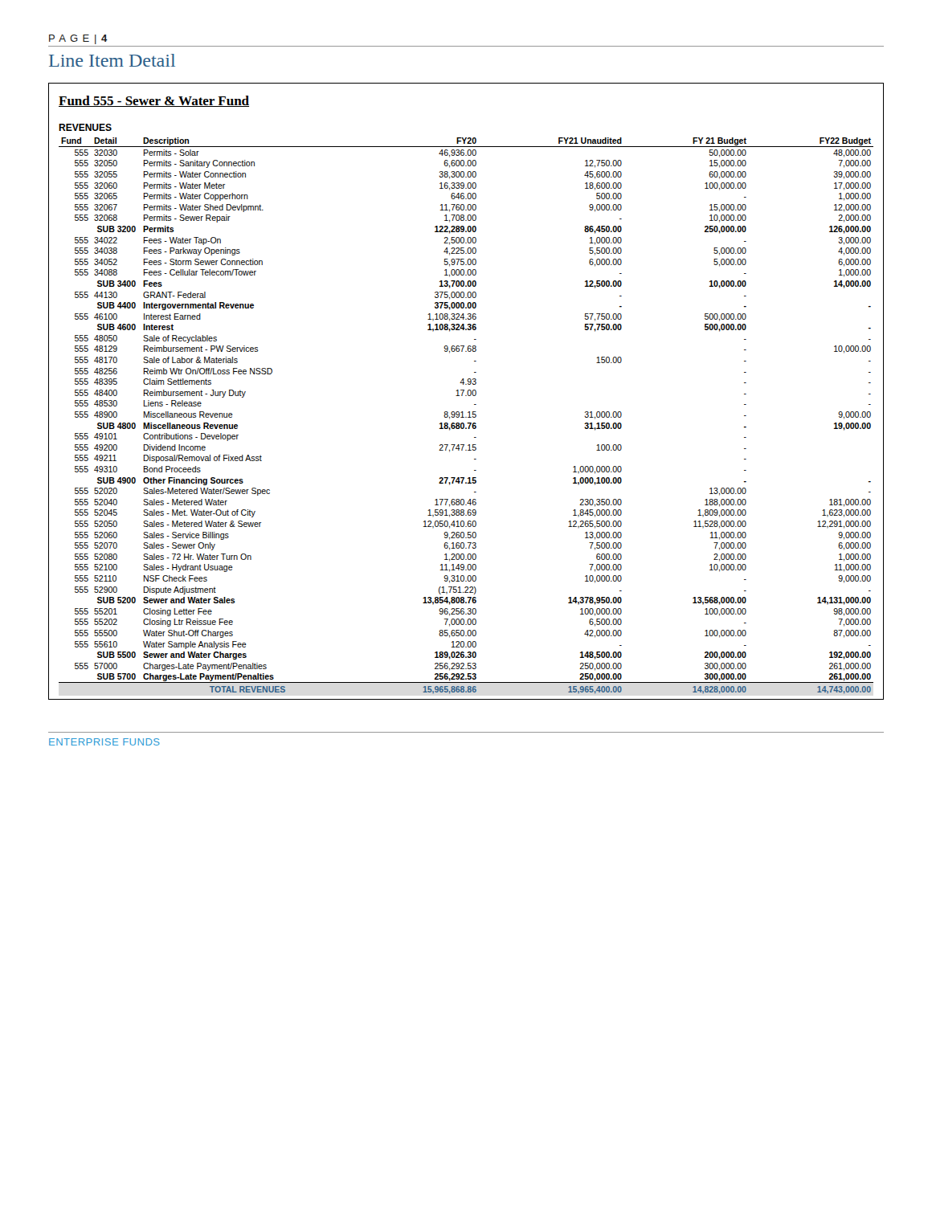P A G E | 4
Line Item Detail
Fund 555 - Sewer & Water Fund
REVENUES
| Fund | Detail | Description | FY20 | FY21 Unaudited | FY 21 Budget | FY22 Budget |
| --- | --- | --- | --- | --- | --- | --- |
| 555 | 32030 | Permits - Solar | 46,936.00 | | 50,000.00 | 48,000.00 |
| 555 | 32050 | Permits - Sanitary Connection | 6,600.00 | 12,750.00 | 15,000.00 | 7,000.00 |
| 555 | 32055 | Permits - Water Connection | 38,300.00 | 45,600.00 | 60,000.00 | 39,000.00 |
| 555 | 32060 | Permits - Water Meter | 16,339.00 | 18,600.00 | 100,000.00 | 17,000.00 |
| 555 | 32065 | Permits - Water Copperhorn | 646.00 | 500.00 | - | 1,000.00 |
| 555 | 32067 | Permits - Water Shed Devlpmnt. | 11,760.00 | 9,000.00 | 15,000.00 | 12,000.00 |
| 555 | 32068 | Permits - Sewer Repair | 1,708.00 | - | 10,000.00 | 2,000.00 |
| | SUB 3200 | Permits | 122,289.00 | 86,450.00 | 250,000.00 | 126,000.00 |
| 555 | 34022 | Fees - Water Tap-On | 2,500.00 | 1,000.00 | - | 3,000.00 |
| 555 | 34038 | Fees - Parkway Openings | 4,225.00 | 5,500.00 | 5,000.00 | 4,000.00 |
| 555 | 34052 | Fees - Storm Sewer Connection | 5,975.00 | 6,000.00 | 5,000.00 | 6,000.00 |
| 555 | 34088 | Fees - Cellular Telecom/Tower | 1,000.00 | - | - | 1,000.00 |
| | SUB 3400 | Fees | 13,700.00 | 12,500.00 | 10,000.00 | 14,000.00 |
| 555 | 44130 | GRANT- Federal | 375,000.00 | - | - | |
| | SUB 4400 | Intergovernmental Revenue | 375,000.00 | - | - | - |
| 555 | 46100 | Interest Earned | 1,108,324.36 | 57,750.00 | 500,000.00 | |
| | SUB 4600 | Interest | 1,108,324.36 | 57,750.00 | 500,000.00 | - |
| 555 | 48050 | Sale of Recyclables | - | | - | - |
| 555 | 48129 | Reimbursement - PW Services | 9,667.68 | | - | 10,000.00 |
| 555 | 48170 | Sale of Labor & Materials | - | 150.00 | - | - |
| 555 | 48256 | Reimb Wtr On/Off/Loss Fee NSSD | - | | - | - |
| 555 | 48395 | Claim Settlements | 4.93 | | - | - |
| 555 | 48400 | Reimbursement - Jury Duty | 17.00 | | - | - |
| 555 | 48530 | Liens - Release | - | | - | - |
| 555 | 48900 | Miscellaneous Revenue | 8,991.15 | 31,000.00 | - | 9,000.00 |
| | SUB 4800 | Miscellaneous Revenue | 18,680.76 | 31,150.00 | - | 19,000.00 |
| 555 | 49101 | Contributions - Developer | - | | - | |
| 555 | 49200 | Dividend Income | 27,747.15 | 100.00 | - | |
| 555 | 49211 | Disposal/Removal of Fixed Asst | - | | - | |
| 555 | 49310 | Bond Proceeds | - | 1,000,000.00 | - | |
| | SUB 4900 | Other Financing Sources | 27,747.15 | 1,000,100.00 | - | - |
| 555 | 52020 | Sales-Metered Water/Sewer Spec | - | | 13,000.00 | - |
| 555 | 52040 | Sales - Metered Water | 177,680.46 | 230,350.00 | 188,000.00 | 181,000.00 |
| 555 | 52045 | Sales - Met. Water-Out of City | 1,591,388.69 | 1,845,000.00 | 1,809,000.00 | 1,623,000.00 |
| 555 | 52050 | Sales - Metered Water & Sewer | 12,050,410.60 | 12,265,500.00 | 11,528,000.00 | 12,291,000.00 |
| 555 | 52060 | Sales - Service Billings | 9,260.50 | 13,000.00 | 11,000.00 | 9,000.00 |
| 555 | 52070 | Sales - Sewer Only | 6,160.73 | 7,500.00 | 7,000.00 | 6,000.00 |
| 555 | 52080 | Sales - 72 Hr. Water Turn On | 1,200.00 | 600.00 | 2,000.00 | 1,000.00 |
| 555 | 52100 | Sales - Hydrant Usuage | 11,149.00 | 7,000.00 | 10,000.00 | 11,000.00 |
| 555 | 52110 | NSF Check Fees | 9,310.00 | 10,000.00 | - | 9,000.00 |
| 555 | 52900 | Dispute Adjustment | (1,751.22) | - | - | - |
| | SUB 5200 | Sewer and Water Sales | 13,854,808.76 | 14,378,950.00 | 13,568,000.00 | 14,131,000.00 |
| 555 | 55201 | Closing Letter Fee | 96,256.30 | 100,000.00 | 100,000.00 | 98,000.00 |
| 555 | 55202 | Closing Ltr Reissue Fee | 7,000.00 | 6,500.00 | - | 7,000.00 |
| 555 | 55500 | Water Shut-Off Charges | 85,650.00 | 42,000.00 | 100,000.00 | 87,000.00 |
| 555 | 55610 | Water Sample Analysis Fee | 120.00 | - | - | - |
| | SUB 5500 | Sewer and Water Charges | 189,026.30 | 148,500.00 | 200,000.00 | 192,000.00 |
| 555 | 57000 | Charges-Late Payment/Penalties | 256,292.53 | 250,000.00 | 300,000.00 | 261,000.00 |
| | SUB 5700 | Charges-Late Payment/Penalties | 256,292.53 | 250,000.00 | 300,000.00 | 261,000.00 |
| | | TOTAL REVENUES | 15,965,868.86 | 15,965,400.00 | 14,828,000.00 | 14,743,000.00 |
ENTERPRISE FUNDS